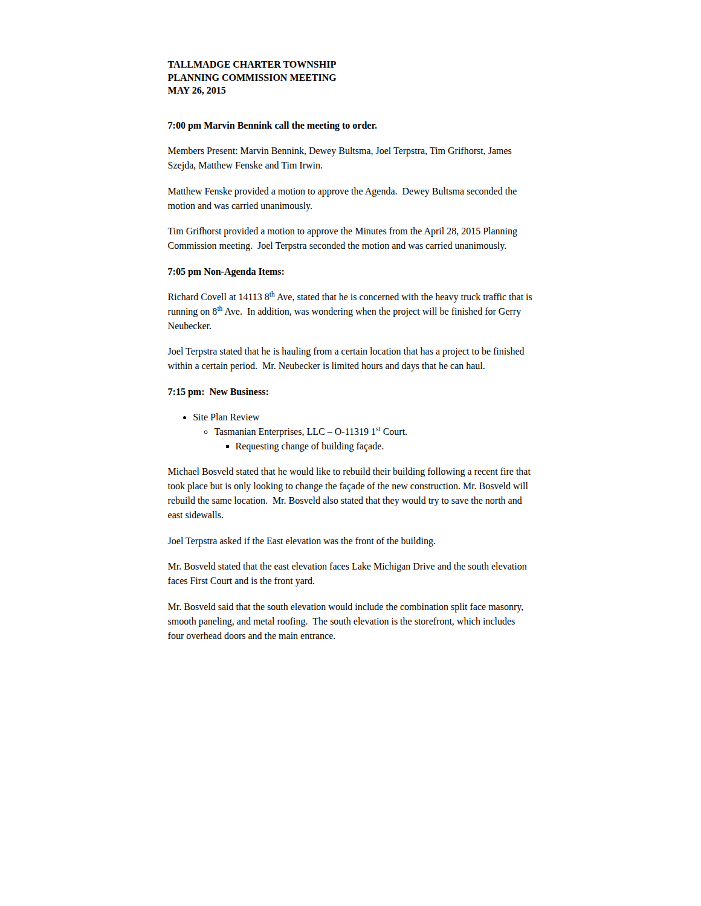TALLMADGE CHARTER TOWNSHIP
PLANNING COMMISSION MEETING
MAY 26, 2015
7:00 pm Marvin Bennink call the meeting to order.
Members Present: Marvin Bennink, Dewey Bultsma, Joel Terpstra, Tim Grifhorst, James Szejda, Matthew Fenske and Tim Irwin.
Matthew Fenske provided a motion to approve the Agenda. Dewey Bultsma seconded the motion and was carried unanimously.
Tim Grifhorst provided a motion to approve the Minutes from the April 28, 2015 Planning Commission meeting. Joel Terpstra seconded the motion and was carried unanimously.
7:05 pm Non-Agenda Items:
Richard Covell at 14113 8th Ave, stated that he is concerned with the heavy truck traffic that is running on 8th Ave. In addition, was wondering when the project will be finished for Gerry Neubecker.
Joel Terpstra stated that he is hauling from a certain location that has a project to be finished within a certain period. Mr. Neubecker is limited hours and days that he can haul.
7:15 pm: New Business:
Site Plan Review
Tasmanian Enterprises, LLC – O-11319 1st Court.
Requesting change of building façade.
Michael Bosveld stated that he would like to rebuild their building following a recent fire that took place but is only looking to change the façade of the new construction. Mr. Bosveld will rebuild the same location. Mr. Bosveld also stated that they would try to save the north and east sidewalls.
Joel Terpstra asked if the East elevation was the front of the building.
Mr. Bosveld stated that the east elevation faces Lake Michigan Drive and the south elevation faces First Court and is the front yard.
Mr. Bosveld said that the south elevation would include the combination split face masonry, smooth paneling, and metal roofing. The south elevation is the storefront, which includes four overhead doors and the main entrance.